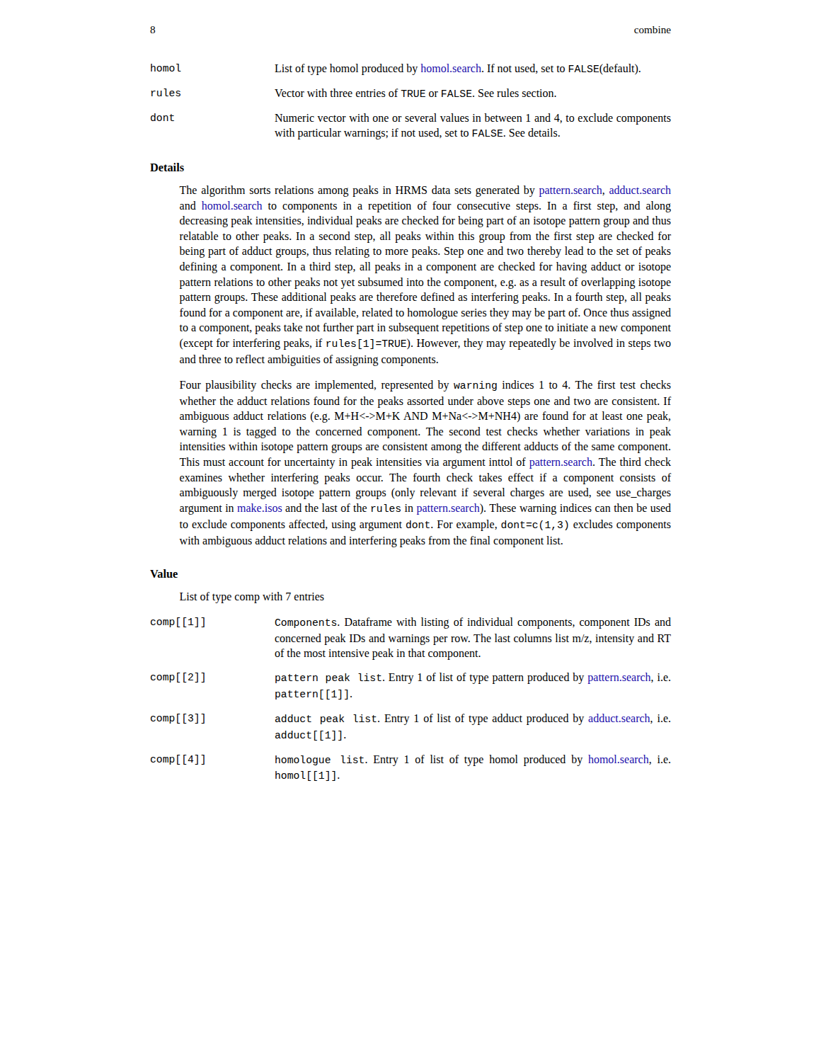8 combine
homol
List of type homol produced by homol.search. If not used, set to FALSE(default).
rules
Vector with three entries of TRUE or FALSE. See rules section.
dont
Numeric vector with one or several values in between 1 and 4, to exclude components with particular warnings; if not used, set to FALSE. See details.
Details
The algorithm sorts relations among peaks in HRMS data sets generated by pattern.search, adduct.search and homol.search to components in a repetition of four consecutive steps. In a first step, and along decreasing peak intensities, individual peaks are checked for being part of an isotope pattern group and thus relatable to other peaks. In a second step, all peaks within this group from the first step are checked for being part of adduct groups, thus relating to more peaks. Step one and two thereby lead to the set of peaks defining a component. In a third step, all peaks in a component are checked for having adduct or isotope pattern relations to other peaks not yet subsumed into the component, e.g. as a result of overlapping isotope pattern groups. These additional peaks are therefore defined as interfering peaks. In a fourth step, all peaks found for a component are, if available, related to homologue series they may be part of. Once thus assigned to a component, peaks take not further part in subsequent repetitions of step one to initiate a new component (except for interfering peaks, if rules[1]=TRUE). However, they may repeatedly be involved in steps two and three to reflect ambiguities of assigning components.
Four plausibility checks are implemented, represented by warning indices 1 to 4. The first test checks whether the adduct relations found for the peaks assorted under above steps one and two are consistent. If ambiguous adduct relations (e.g. M+H<->M+K AND M+Na<->M+NH4) are found for at least one peak, warning 1 is tagged to the concerned component. The second test checks whether variations in peak intensities within isotope pattern groups are consistent among the different adducts of the same component. This must account for uncertainty in peak intensities via argument inttol of pattern.search. The third check examines whether interfering peaks occur. The fourth check takes effect if a component consists of ambiguously merged isotope pattern groups (only relevant if several charges are used, see use_charges argument in make.isos and the last of the rules in pattern.search). These warning indices can then be used to exclude components affected, using argument dont. For example, dont=c(1,3) excludes components with ambiguous adduct relations and interfering peaks from the final component list.
Value
List of type comp with 7 entries
comp[[1]]
Components. Dataframe with listing of individual components, component IDs and concerned peak IDs and warnings per row. The last columns list m/z, intensity and RT of the most intensive peak in that component.
comp[[2]]
pattern peak list. Entry 1 of list of type pattern produced by pattern.search, i.e. pattern[[1]].
comp[[3]]
adduct peak list. Entry 1 of list of type adduct produced by adduct.search, i.e. adduct[[1]].
comp[[4]]
homologue list. Entry 1 of list of type homol produced by homol.search, i.e. homol[[1]].